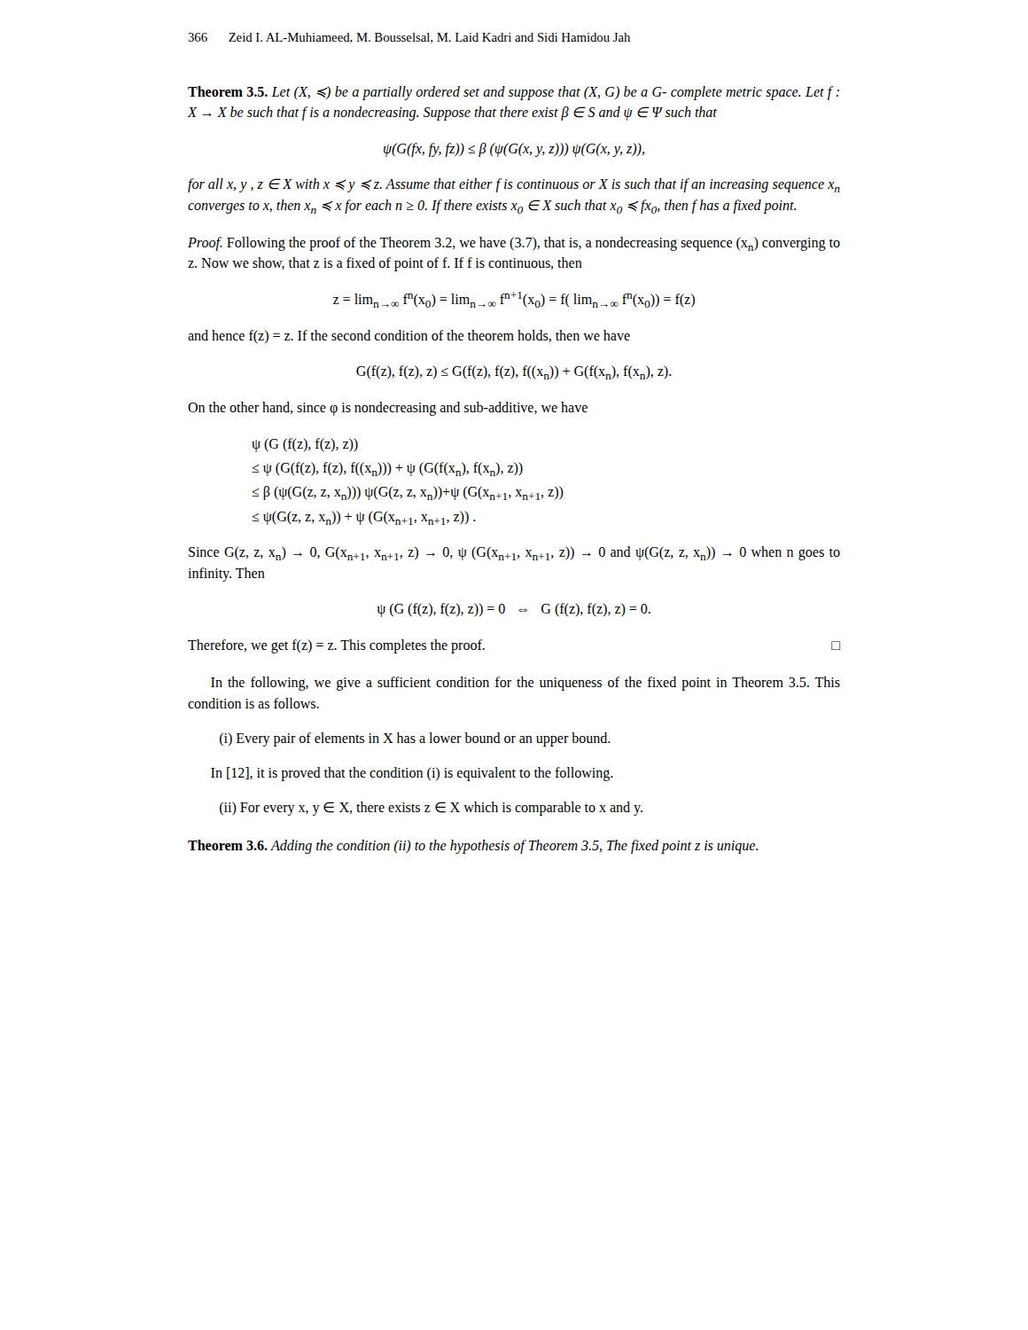366 Zeid I. AL-Muhiameed, M. Bousselsal, M. Laid Kadri and Sidi Hamidou Jah
Theorem 3.5. Let (X, ≼) be a partially ordered set and suppose that (X, G) be a G- complete metric space. Let f : X → X be such that f is a nondecreasing. Suppose that there exist β ∈ S and ψ ∈ Ψ such that
ψ(G(fx, fy, fz)) ≤ β (ψ(G(x, y, z))) ψ(G(x, y, z)),
for all x, y , z ∈ X with x ≼ y ≼ z. Assume that either f is continuous or X is such that if an increasing sequence xn converges to x, then xn ≼ x for each n ≥ 0. If there exists x0 ∈ X such that x0 ≼ fx0, then f has a fixed point.
Proof. Following the proof of the Theorem 3.2, we have (3.7), that is, a nondecreasing sequence (xn) converging to z. Now we show, that z is a fixed of point of f. If f is continuous, then
z = limn→∞ fn(x0) = limn→∞ fn+1(x0) = f( limn→∞ fn(x0)) = f(z)
and hence f(z) = z. If the second condition of the theorem holds, then we have
G(f(z), f(z), z) ≤ G(f(z), f(z), f((xn)) + G(f(xn), f(xn), z).
On the other hand, since φ is nondecreasing and sub-additive, we have
ψ (G (f(z), f(z), z))
≤ ψ (G(f(z), f(z), f((xn))) + ψ (G(f(xn), f(xn), z))
≤ β (ψ(G(z, z, xn))) ψ(G(z, z, xn))+ψ (G(xn+1, xn+1, z))
≤ ψ(G(z, z, xn)) + ψ (G(xn+1, xn+1, z)) .
Since G(z, z, xn) → 0, G(xn+1, xn+1, z) → 0, ψ (G(xn+1, xn+1, z)) → 0 and ψ(G(z, z, xn)) → 0 when n goes to infinity. Then
ψ (G (f(z), f(z), z)) = 0 ⇔ G (f(z), f(z), z) = 0.
Therefore, we get f(z) = z. This completes the proof. □
In the following, we give a sufficient condition for the uniqueness of the fixed point in Theorem 3.5. This condition is as follows.
(i) Every pair of elements in X has a lower bound or an upper bound.
In [12], it is proved that the condition (i) is equivalent to the following.
(ii) For every x, y ∈ X, there exists z ∈ X which is comparable to x and y.
Theorem 3.6. Adding the condition (ii) to the hypothesis of Theorem 3.5, The fixed point z is unique.